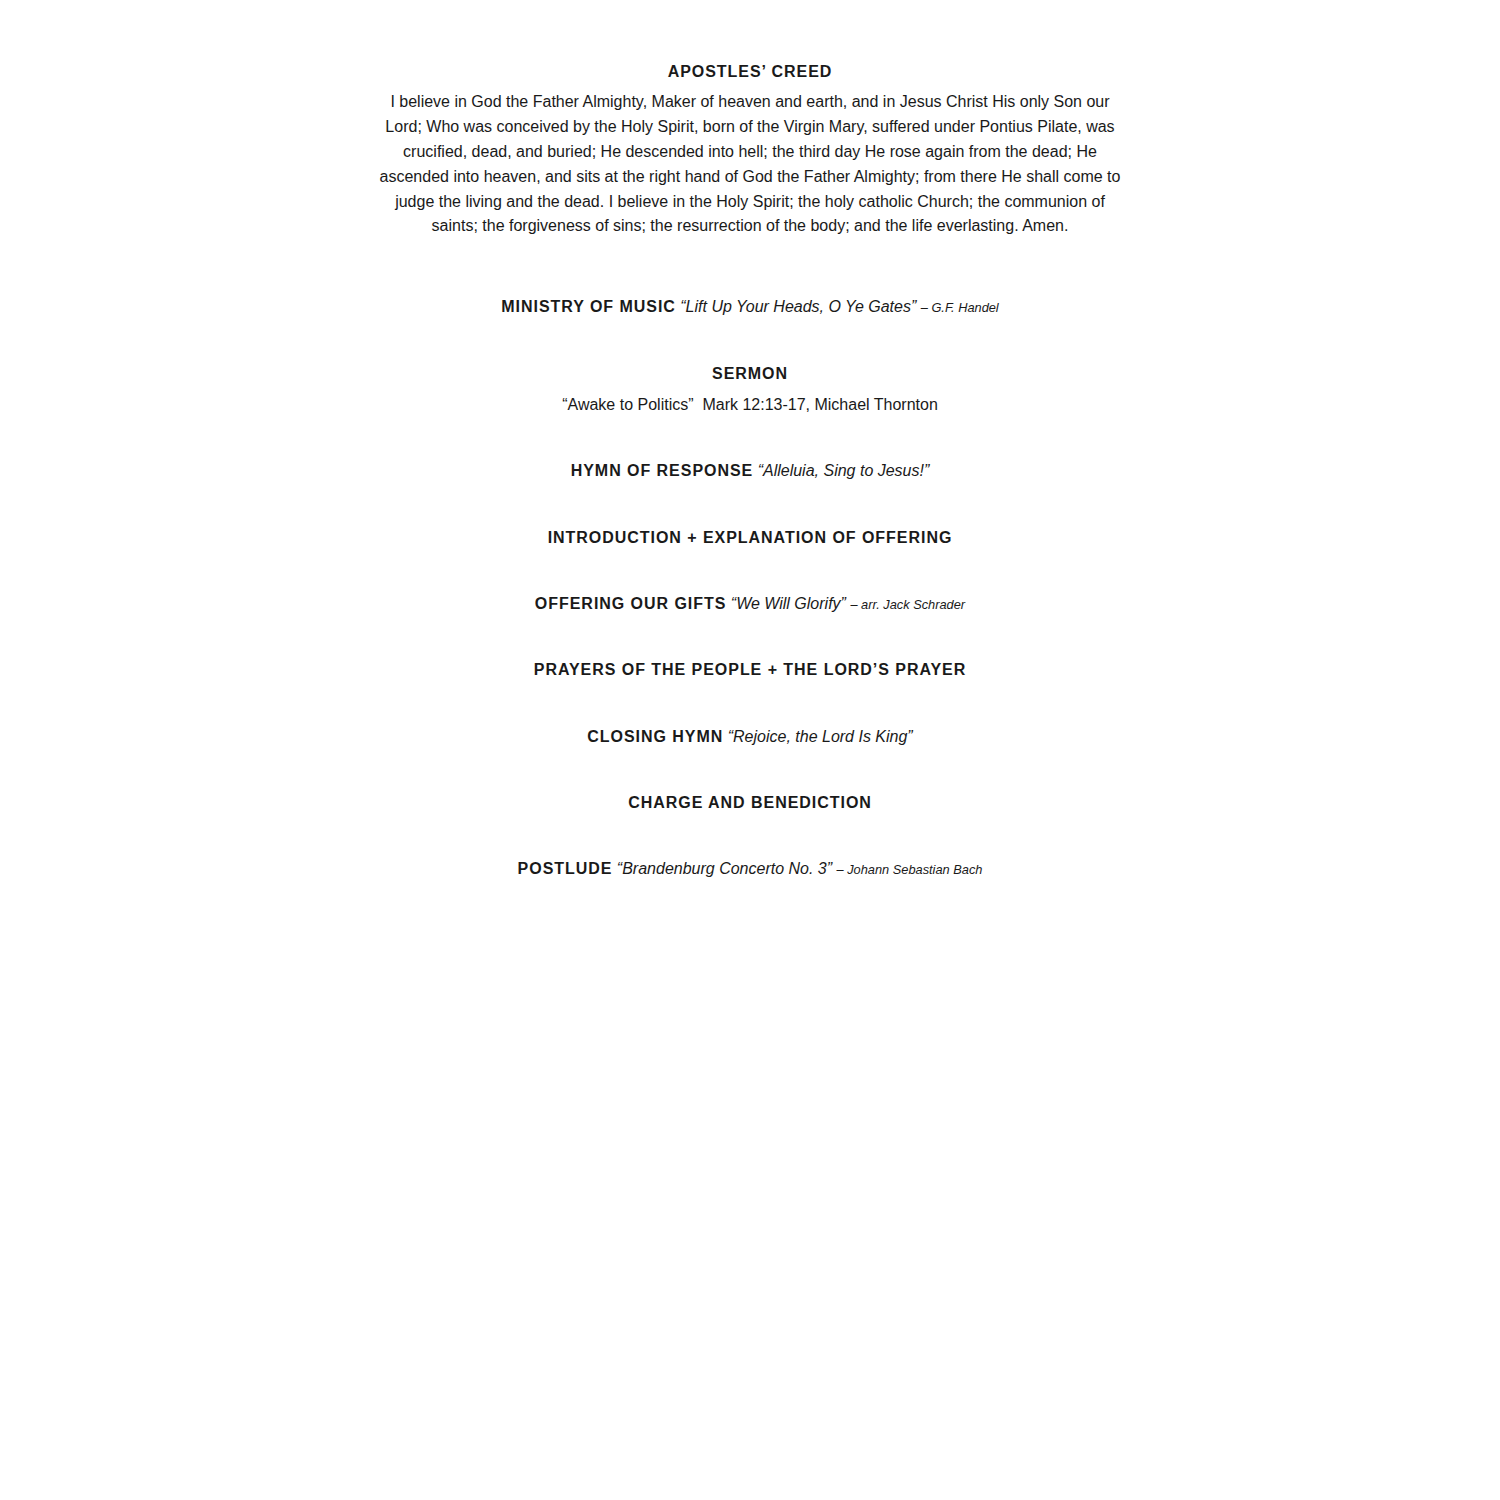APOSTLES’ CREED
I believe in God the Father Almighty, Maker of heaven and earth, and in Jesus Christ His only Son our Lord; Who was conceived by the Holy Spirit, born of the Virgin Mary, suffered under Pontius Pilate, was crucified, dead, and buried; He descended into hell; the third day He rose again from the dead; He ascended into heaven, and sits at the right hand of God the Father Almighty; from there He shall come to judge the living and the dead. I believe in the Holy Spirit; the holy catholic Church; the communion of saints; the forgiveness of sins; the resurrection of the body; and the life everlasting. Amen.
MINISTRY OF MUSIC “Lift Up Your Heads, O Ye Gates” – G.F. Handel
SERMON
“Awake to Politics” Mark 12:13-17, Michael Thornton
HYMN OF RESPONSE “Alleluia, Sing to Jesus!”
INTRODUCTION + EXPLANATION OF OFFERING
OFFERING OUR GIFTS “We Will Glorify” – arr. Jack Schrader
PRAYERS OF THE PEOPLE + THE LORD’S PRAYER
CLOSING HYMN “Rejoice, the Lord Is King”
CHARGE AND BENEDICTION
POSTLUDE “Brandenburg Concerto No. 3” – Johann Sebastian Bach